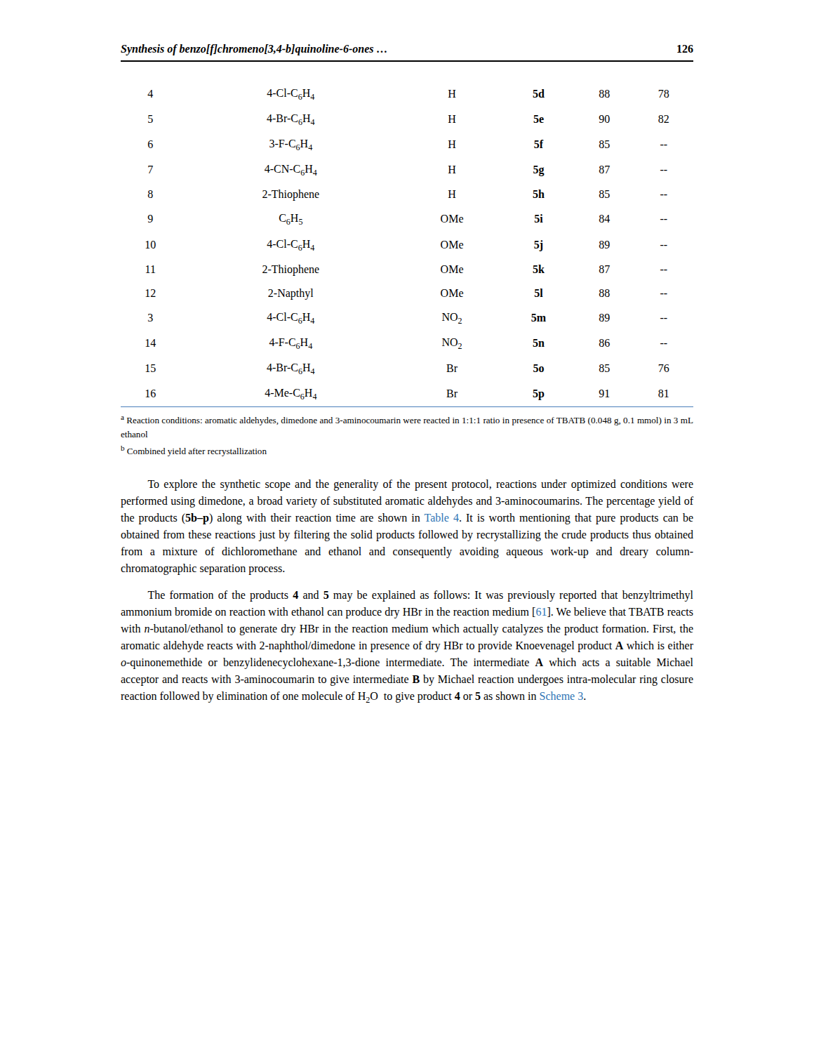Synthesis of benzo[f]chromeno[3,4-b]quinoline-6-ones … 126
| 4 | 4-Cl-C 6 H 4 | H | 5d | 88 | 78 |
| 5 | 4-Br-C 6 H 4 | H | 5e | 90 | 82 |
| 6 | 3-F-C 6 H 4 | H | 5f | 85 | -- |
| 7 | 4-CN-C 6 H 4 | H | 5g | 87 | -- |
| 8 | 2-Thiophene | H | 5h | 85 | -- |
| 9 | C 6 H 5 | OMe | 5i | 84 | -- |
| 10 | 4-Cl-C 6 H 4 | OMe | 5j | 89 | -- |
| 11 | 2-Thiophene | OMe | 5k | 87 | -- |
| 12 | 2-Napthyl | OMe | 5l | 88 | -- |
| 3 | 4-Cl-C 6 H 4 | NO 2 | 5m | 89 | -- |
| 14 | 4-F-C 6 H 4 | NO 2 | 5n | 86 | -- |
| 15 | 4-Br-C 6 H 4 | Br | 5o | 85 | 76 |
| 16 | 4-Me-C 6 H 4 | Br | 5p | 91 | 81 |
a Reaction conditions: aromatic aldehydes, dimedone and 3-aminocoumarin were reacted in 1:1:1 ratio in presence of TBATB (0.048 g, 0.1 mmol) in 3 mL ethanol
b Combined yield after recrystallization
To explore the synthetic scope and the generality of the present protocol, reactions under optimized conditions were performed using dimedone, a broad variety of substituted aromatic aldehydes and 3-aminocoumarins. The percentage yield of the products (5b–p) along with their reaction time are shown in Table 4. It is worth mentioning that pure products can be obtained from these reactions just by filtering the solid products followed by recrystallizing the crude products thus obtained from a mixture of dichloromethane and ethanol and consequently avoiding aqueous work-up and dreary column-chromatographic separation process.
The formation of the products 4 and 5 may be explained as follows: It was previously reported that benzyltrimethyl ammonium bromide on reaction with ethanol can produce dry HBr in the reaction medium [61]. We believe that TBATB reacts with n-butanol/ethanol to generate dry HBr in the reaction medium which actually catalyzes the product formation. First, the aromatic aldehyde reacts with 2-naphthol/dimedone in presence of dry HBr to provide Knoevenagel product A which is either o-quinonemethide or benzylidenecyclohexane-1,3-dione intermediate. The intermediate A which acts a suitable Michael acceptor and reacts with 3-aminocoumarin to give intermediate B by Michael reaction undergoes intra-molecular ring closure reaction followed by elimination of one molecule of H2O to give product 4 or 5 as shown in Scheme 3.